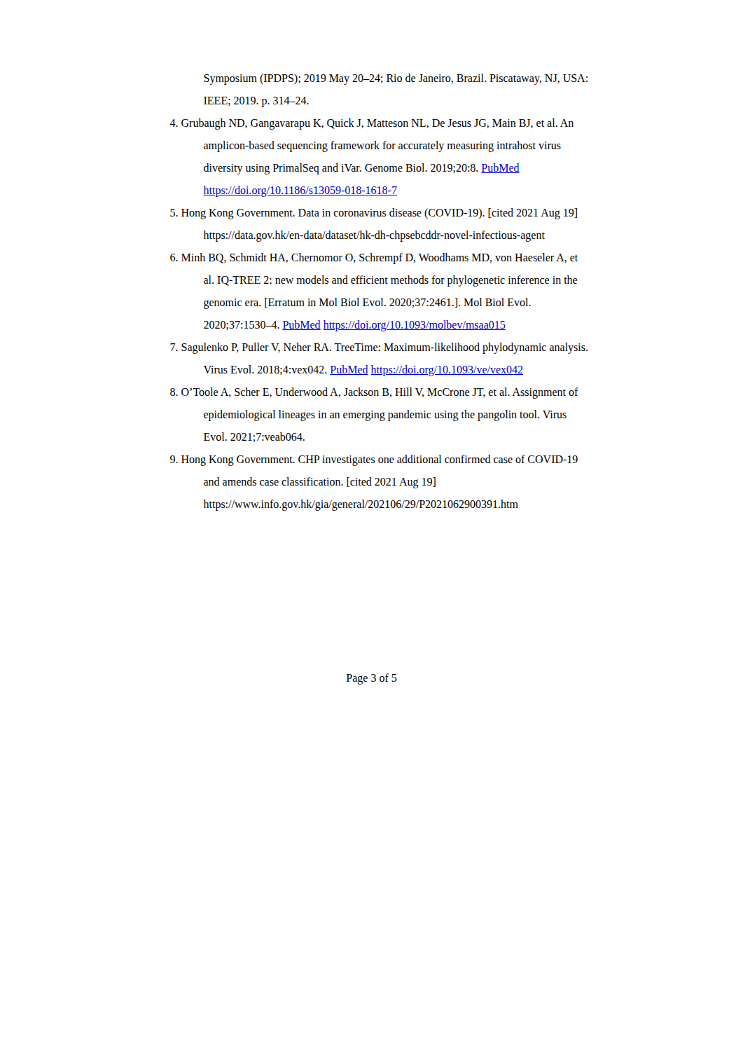Symposium (IPDPS); 2019 May 20–24; Rio de Janeiro, Brazil. Piscataway, NJ, USA: IEEE; 2019. p. 314–24.
4. Grubaugh ND, Gangavarapu K, Quick J, Matteson NL, De Jesus JG, Main BJ, et al. An amplicon-based sequencing framework for accurately measuring intrahost virus diversity using PrimalSeq and iVar. Genome Biol. 2019;20:8. PubMed https://doi.org/10.1186/s13059-018-1618-7
5. Hong Kong Government. Data in coronavirus disease (COVID-19). [cited 2021 Aug 19] https://data.gov.hk/en-data/dataset/hk-dh-chpsebcddr-novel-infectious-agent
6. Minh BQ, Schmidt HA, Chernomor O, Schrempf D, Woodhams MD, von Haeseler A, et al. IQ-TREE 2: new models and efficient methods for phylogenetic inference in the genomic era. [Erratum in Mol Biol Evol. 2020;37:2461.]. Mol Biol Evol. 2020;37:1530–4. PubMed https://doi.org/10.1093/molbev/msaa015
7. Sagulenko P, Puller V, Neher RA. TreeTime: Maximum-likelihood phylodynamic analysis. Virus Evol. 2018;4:vex042. PubMed https://doi.org/10.1093/ve/vex042
8. O’Toole A, Scher E, Underwood A, Jackson B, Hill V, McCrone JT, et al. Assignment of epidemiological lineages in an emerging pandemic using the pangolin tool. Virus Evol. 2021;7:veab064.
9. Hong Kong Government. CHP investigates one additional confirmed case of COVID-19 and amends case classification. [cited 2021 Aug 19] https://www.info.gov.hk/gia/general/202106/29/P2021062900391.htm
Page 3 of 5